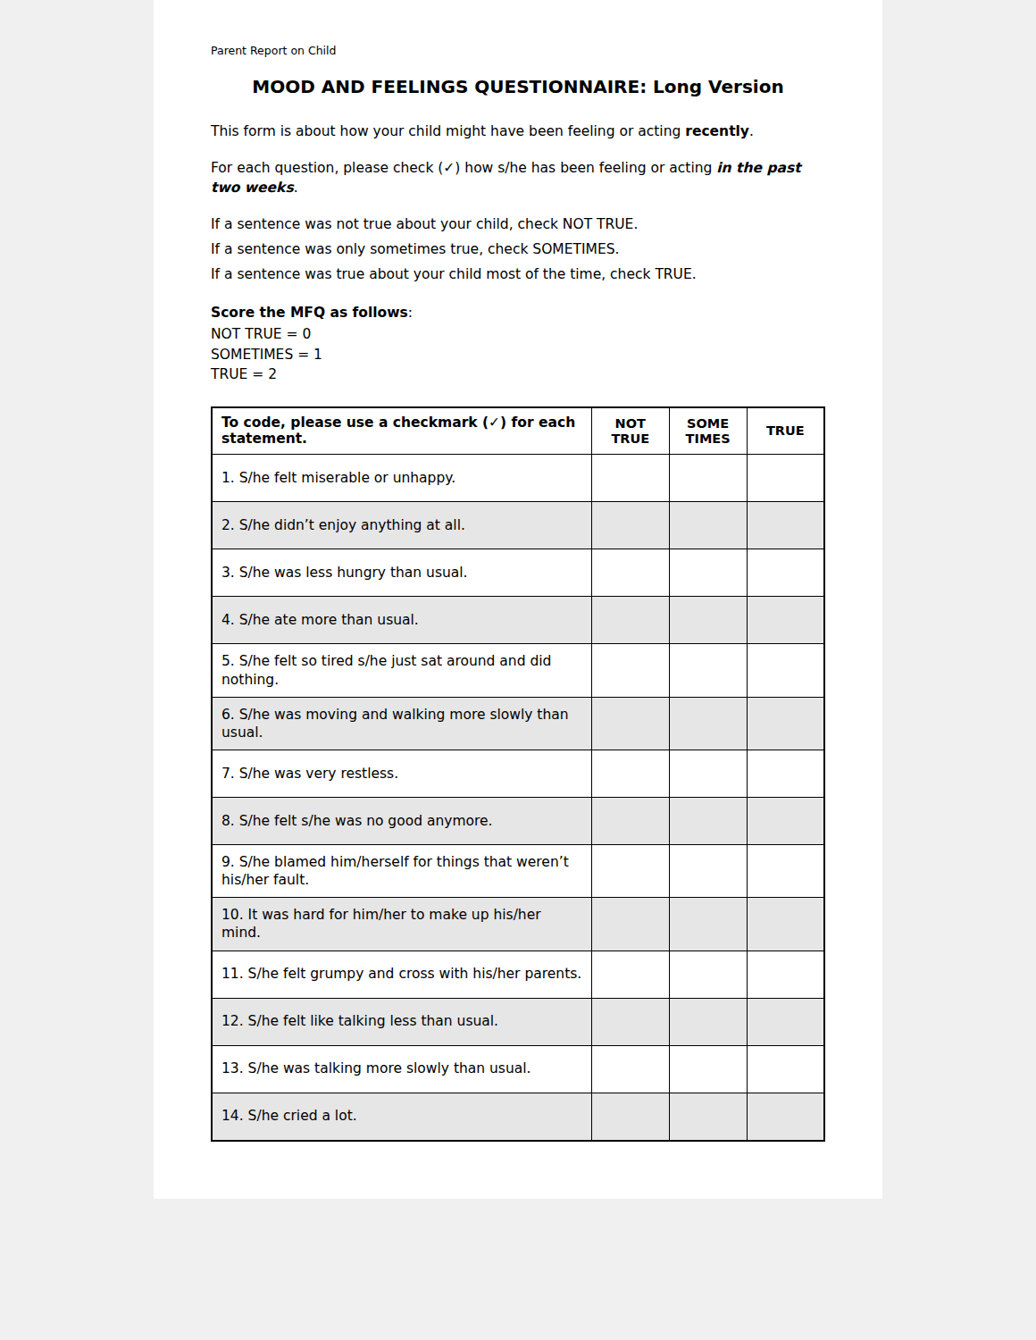Parent Report on Child
MOOD AND FEELINGS QUESTIONNAIRE: Long Version
This form is about how your child might have been feeling or acting recently.
For each question, please check (✓) how s/he has been feeling or acting in the past two weeks.
If a sentence was not true about your child, check NOT TRUE.
If a sentence was only sometimes true, check SOMETIMES.
If a sentence was true about your child most of the time, check TRUE.
Score the MFQ as follows:
NOT TRUE = 0
SOMETIMES = 1
TRUE = 2
| To code, please use a checkmark (✓) for each statement. | NOT TRUE | SOME TIMES | TRUE |
| --- | --- | --- | --- |
| 1. S/he felt miserable or unhappy. | | | |
| 2. S/he didn’t enjoy anything at all. | | | |
| 3. S/he was less hungry than usual. | | | |
| 4. S/he ate more than usual. | | | |
| 5. S/he felt so tired s/he just sat around and did nothing. | | | |
| 6. S/he was moving and walking more slowly than usual. | | | |
| 7. S/he was very restless. | | | |
| 8. S/he felt s/he was no good anymore. | | | |
| 9. S/he blamed him/herself for things that weren’t his/her fault. | | | |
| 10. It was hard for him/her to make up his/her mind. | | | |
| 11. S/he felt grumpy and cross with his/her parents. | | | |
| 12. S/he felt like talking less than usual. | | | |
| 13. S/he was talking more slowly than usual. | | | |
| 14. S/he cried a lot. | | | |